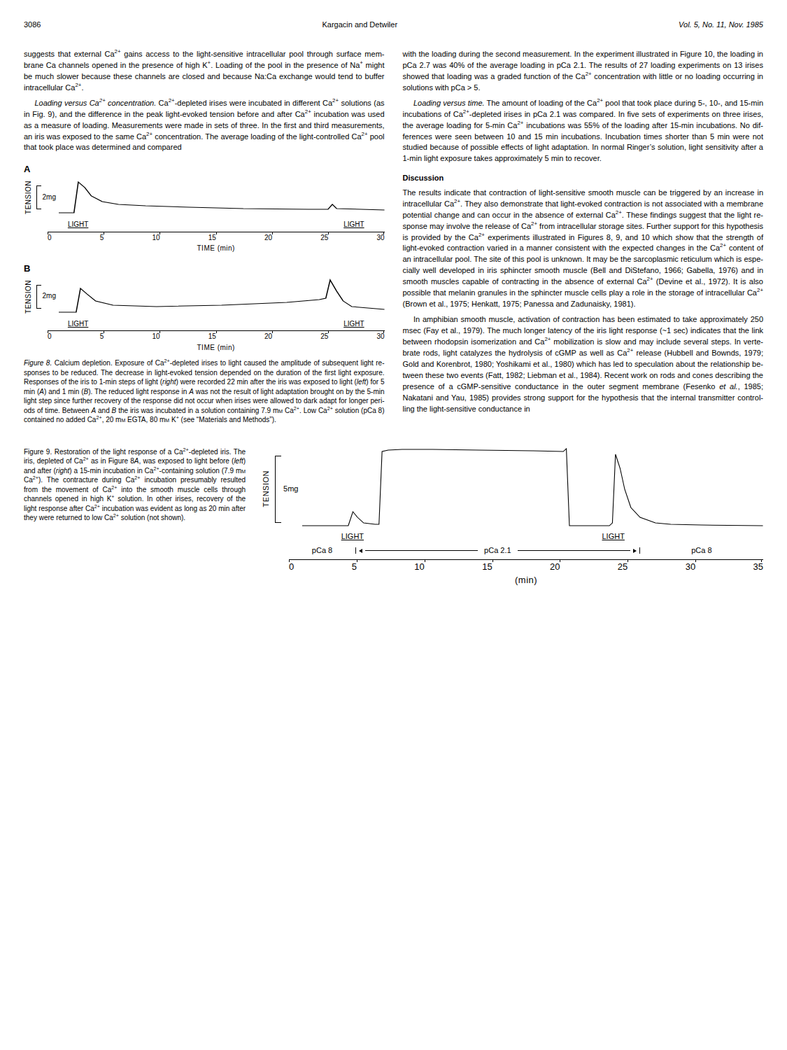3086
Kargacin and Detwiler
Vol. 5, No. 11, Nov. 1985
suggests that external Ca2+ gains access to the light-sensitive intracellular pool through surface membrane Ca channels opened in the presence of high K+. Loading of the pool in the presence of Na+ might be much slower because these channels are closed and because Na:Ca exchange would tend to buffer intracellular Ca2+.
Loading versus Ca2+ concentration. Ca2+-depleted irises were incubated in different Ca2+ solutions (as in Fig. 9), and the difference in the peak light-evoked tension before and after Ca2+ incubation was used as a measure of loading. Measurements were made in sets of three. In the first and third measurements, an iris was exposed to the same Ca2+ concentration. The average loading of the light-controlled Ca2+ pool that took place was determined and compared
A
TENSION
2mg
LIGHT LIGHT
051015202530
TIME (min)
B
TENSION
2mg
LIGHT LIGHT
051015202530
TIME (min)
Figure 8. Calcium depletion. Exposure of Ca2+-depleted irises to light caused the amplitude of subsequent light responses to be reduced. The decrease in light-evoked tension depended on the duration of the first light exposure. Responses of the iris to 1-min steps of light (right) were recorded 22 min after the iris was exposed to light (left) for 5 min (A) and 1 min (B). The reduced light response in A was not the result of light adaptation brought on by the 5-min light step since further recovery of the response did not occur when irises were allowed to dark adapt for longer periods of time. Between A and B the iris was incubated in a solution containing 7.9 mm Ca2+. Low Ca2+ solution (pCa 8) contained no added Ca2+, 20 mm EGTA, 80 mm K+ (see “Materials and Methods”).
with the loading during the second measurement. In the experiment illustrated in Figure 10, the loading in pCa 2.7 was 40% of the average loading in pCa 2.1. The results of 27 loading experiments on 13 irises showed that loading was a graded function of the Ca2+ concentration with little or no loading occurring in solutions with pCa > 5.
Loading versus time. The amount of loading of the Ca2+ pool that took place during 5-, 10-, and 15-min incubations of Ca2+-depleted irises in pCa 2.1 was compared. In five sets of experiments on three irises, the average loading for 5-min Ca2+ incubations was 55% of the loading after 15-min incubations. No differences were seen between 10 and 15 min incubations. Incubation times shorter than 5 min were not studied because of possible effects of light adaptation. In normal Ringer’s solution, light sensitivity after a 1-min light exposure takes approximately 5 min to recover.
Discussion
The results indicate that contraction of light-sensitive smooth muscle can be triggered by an increase in intracellular Ca2+. They also demonstrate that light-evoked contraction is not associated with a membrane potential change and can occur in the absence of external Ca2+. These findings suggest that the light response may involve the release of Ca2+ from intracellular storage sites. Further support for this hypothesis is provided by the Ca2+ experiments illustrated in Figures 8, 9, and 10 which show that the strength of light-evoked contraction varied in a manner consistent with the expected changes in the Ca2+ content of an intracellular pool. The site of this pool is unknown. It may be the sarcoplasmic reticulum which is especially well developed in iris sphincter smooth muscle (Bell and DiStefano, 1966; Gabella, 1976) and in smooth muscles capable of contracting in the absence of external Ca2+ (Devine et al., 1972). It is also possible that melanin granules in the sphincter muscle cells play a role in the storage of intracellular Ca2+ (Brown et al., 1975; Henkatt, 1975; Panessa and Zadunaisky, 1981).
In amphibian smooth muscle, activation of contraction has been estimated to take approximately 250 msec (Fay et al., 1979). The much longer latency of the iris light response (~1 sec) indicates that the link between rhodopsin isomerization and Ca2+ mobilization is slow and may include several steps. In vertebrate rods, light catalyzes the hydrolysis of cGMP as well as Ca2+ release (Hubbell and Bownds, 1979; Gold and Korenbrot, 1980; Yoshikami et al., 1980) which has led to speculation about the relationship between these two events (Fatt, 1982; Liebman et al., 1984). Recent work on rods and cones describing the presence of a cGMP-sensitive conductance in the outer segment membrane (Fesenko et al., 1985; Nakatani and Yau, 1985) provides strong support for the hypothesis that the internal transmitter controlling the light-sensitive conductance in
Figure 9. Restoration of the light response of a Ca2+-depleted iris. The iris, depleted of Ca2+ as in Figure 8A, was exposed to light before (left) and after (right) a 15-min incubation in Ca2+-containing solution (7.9 mm Ca2+). The contracture during Ca2+ incubation presumably resulted from the movement of Ca2+ into the smooth muscle cells through channels opened in high K+ solution. In other irises, recovery of the light response after Ca2+ incubation was evident as long as 20 min after they were returned to low Ca2+ solution (not shown).
TENSION
5mg
LIGHT LIGHT
pCa 8
pCa 2.1
pCa 8
05101520253035
(min)